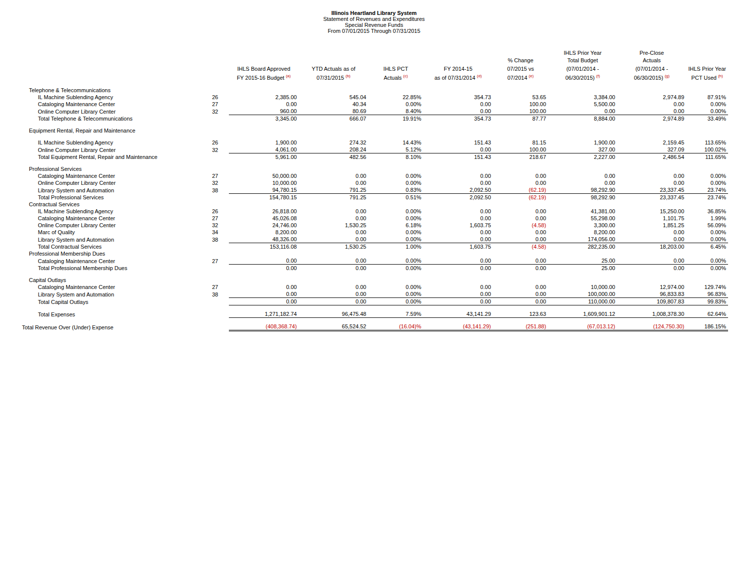Illinois Heartland Library System
Statement of Revenues and Expenditures
Special Revenue Funds
From 07/01/2015 Through 07/31/2015
| | | | | | | % Change | IHLS Prior Year Total Budget | Pre-Close Actuals | |
| --- | --- | --- | --- | --- | --- | --- | --- | --- | --- |
| | | IHLS Board Approved | YTD Actuals as of | IHLS PCT | FY 2014-15 | 07/2015 vs | (07/01/2014 - | (07/01/2014 - | IHLS Prior Year |
| | | FY 2015-16 Budget (a) | 07/31/2015 (b) | Actuals (c) | as of 07/31/2014 (d) | 07/2014 (e) | 06/30/2015) (f) | 06/30/2015) (g) | PCT Used (h) |
| Telephone & Telecommunications | | | | | | | | | |
| IL Machine Sublending Agency | 26 | 2,385.00 | 545.04 | 22.85% | 354.73 | 53.65 | 3,384.00 | 2,974.89 | 87.91% |
| Cataloging Maintenance Center | 27 | 0.00 | 40.34 | 0.00% | 0.00 | 100.00 | 5,500.00 | 0.00 | 0.00% |
| Online Computer Library Center | 32 | 960.00 | 80.69 | 8.40% | 0.00 | 100.00 | 0.00 | 0.00 | 0.00% |
| Total Telephone & Telecommunications | | 3,345.00 | 666.07 | 19.91% | 354.73 | 87.77 | 8,884.00 | 2,974.89 | 33.49% |
| Equipment Rental, Repair and Maintenance | | | | | | | | | |
| IL Machine Sublending Agency | 26 | 1,900.00 | 274.32 | 14.43% | 151.43 | 81.15 | 1,900.00 | 2,159.45 | 113.65% |
| Online Computer Library Center | 32 | 4,061.00 | 208.24 | 5.12% | 0.00 | 100.00 | 327.00 | 327.09 | 100.02% |
| Total Equipment Rental, Repair and Maintenance | | 5,961.00 | 482.56 | 8.10% | 151.43 | 218.67 | 2,227.00 | 2,486.54 | 111.65% |
| Professional Services | | | | | | | | | |
| Cataloging Maintenance Center | 27 | 50,000.00 | 0.00 | 0.00% | 0.00 | 0.00 | 0.00 | 0.00 | 0.00% |
| Online Computer Library Center | 32 | 10,000.00 | 0.00 | 0.00% | 0.00 | 0.00 | 0.00 | 0.00 | 0.00% |
| Library System and Automation | 38 | 94,780.15 | 791.25 | 0.83% | 2,092.50 | (62.19) | 98,292.90 | 23,337.45 | 23.74% |
| Total Professional Services | | 154,780.15 | 791.25 | 0.51% | 2,092.50 | (62.19) | 98,292.90 | 23,337.45 | 23.74% |
| Contractual Services | | | | | | | | | |
| IL Machine Sublending Agency | 26 | 26,818.00 | 0.00 | 0.00% | 0.00 | 0.00 | 41,381.00 | 15,250.00 | 36.85% |
| Cataloging Maintenance Center | 27 | 45,026.08 | 0.00 | 0.00% | 0.00 | 0.00 | 55,298.00 | 1,101.75 | 1.99% |
| Online Computer Library Center | 32 | 24,746.00 | 1,530.25 | 6.18% | 1,603.75 | (4.58) | 3,300.00 | 1,851.25 | 56.09% |
| Marc of Quality | 34 | 8,200.00 | 0.00 | 0.00% | 0.00 | 0.00 | 8,200.00 | 0.00 | 0.00% |
| Library System and Automation | 38 | 48,326.00 | 0.00 | 0.00% | 0.00 | 0.00 | 174,056.00 | 0.00 | 0.00% |
| Total Contractual Services | | 153,116.08 | 1,530.25 | 1.00% | 1,603.75 | (4.58) | 282,235.00 | 18,203.00 | 6.45% |
| Professional Membership Dues | | | | | | | | | |
| Cataloging Maintenance Center | 27 | 0.00 | 0.00 | 0.00% | 0.00 | 0.00 | 25.00 | 0.00 | 0.00% |
| Total Professional Membership Dues | | 0.00 | 0.00 | 0.00% | 0.00 | 0.00 | 25.00 | 0.00 | 0.00% |
| Capital Outlays | | | | | | | | | |
| Cataloging Maintenance Center | 27 | 0.00 | 0.00 | 0.00% | 0.00 | 0.00 | 10,000.00 | 12,974.00 | 129.74% |
| Library System and Automation | 38 | 0.00 | 0.00 | 0.00% | 0.00 | 0.00 | 100,000.00 | 96,833.83 | 96.83% |
| Total Capital Outlays | | 0.00 | 0.00 | 0.00% | 0.00 | 0.00 | 110,000.00 | 109,807.83 | 99.83% |
| Total Expenses | | 1,271,182.74 | 96,475.48 | 7.59% | 43,141.29 | 123.63 | 1,609,901.12 | 1,008,378.30 | 62.64% |
| Total Revenue Over (Under) Expense | | (408,368.74) | 65,524.52 | (16.04)% | (43,141.29) | (251.88) | (67,013.12) | (124,750.30) | 186.15% |